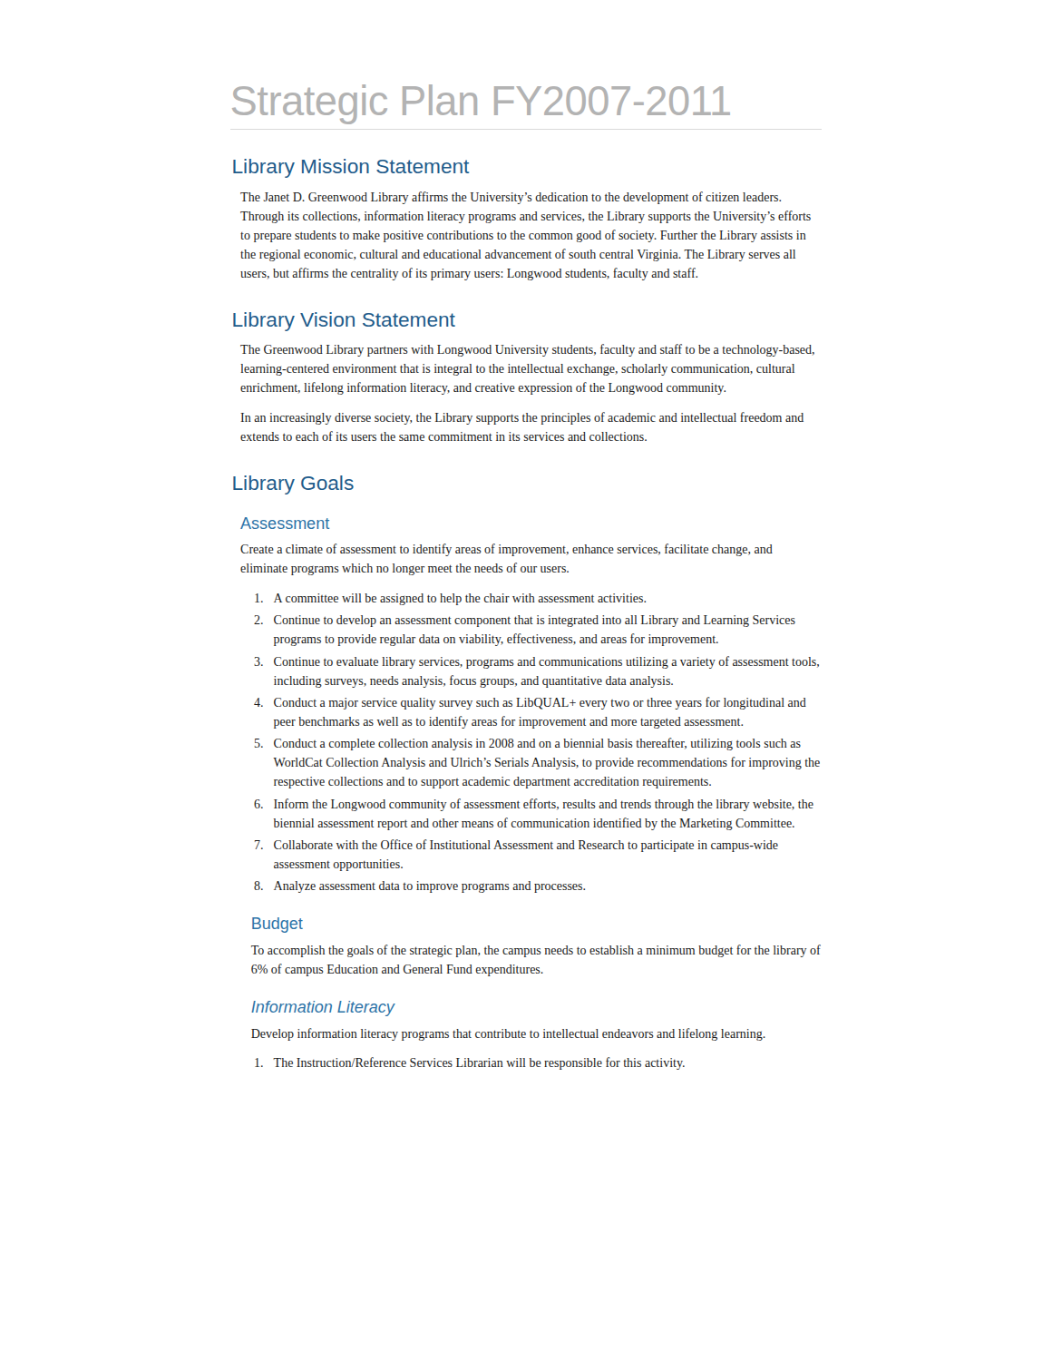Strategic Plan FY2007-2011
Library Mission Statement
The Janet D. Greenwood Library affirms the University’s dedication to the development of citizen leaders. Through its collections, information literacy programs and services, the Library supports the University’s efforts to prepare students to make positive contributions to the common good of society. Further the Library assists in the regional economic, cultural and educational advancement of south central Virginia. The Library serves all users, but affirms the centrality of its primary users: Longwood students, faculty and staff.
Library Vision Statement
The Greenwood Library partners with Longwood University students, faculty and staff to be a technology-based, learning-centered environment that is integral to the intellectual exchange, scholarly communication, cultural enrichment, lifelong information literacy, and creative expression of the Longwood community.
In an increasingly diverse society, the Library supports the principles of academic and intellectual freedom and extends to each of its users the same commitment in its services and collections.
Library Goals
Assessment
Create a climate of assessment to identify areas of improvement, enhance services, facilitate change, and eliminate programs which no longer meet the needs of our users.
A committee will be assigned to help the chair with assessment activities.
Continue to develop an assessment component that is integrated into all Library and Learning Services programs to provide regular data on viability, effectiveness, and areas for improvement.
Continue to evaluate library services, programs and communications utilizing a variety of assessment tools, including surveys, needs analysis, focus groups, and quantitative data analysis.
Conduct a major service quality survey such as LibQUAL+ every two or three years for longitudinal and peer benchmarks as well as to identify areas for improvement and more targeted assessment.
Conduct a complete collection analysis in 2008 and on a biennial basis thereafter, utilizing tools such as WorldCat Collection Analysis and Ulrich’s Serials Analysis, to provide recommendations for improving the respective collections and to support academic department accreditation requirements.
Inform the Longwood community of assessment efforts, results and trends through the library website, the biennial assessment report and other means of communication identified by the Marketing Committee.
Collaborate with the Office of Institutional Assessment and Research to participate in campus-wide assessment opportunities.
Analyze assessment data to improve programs and processes.
Budget
To accomplish the goals of the strategic plan, the campus needs to establish a minimum budget for the library of 6% of campus Education and General Fund expenditures.
Information Literacy
Develop information literacy programs that contribute to intellectual endeavors and lifelong learning.
The Instruction/Reference Services Librarian will be responsible for this activity.